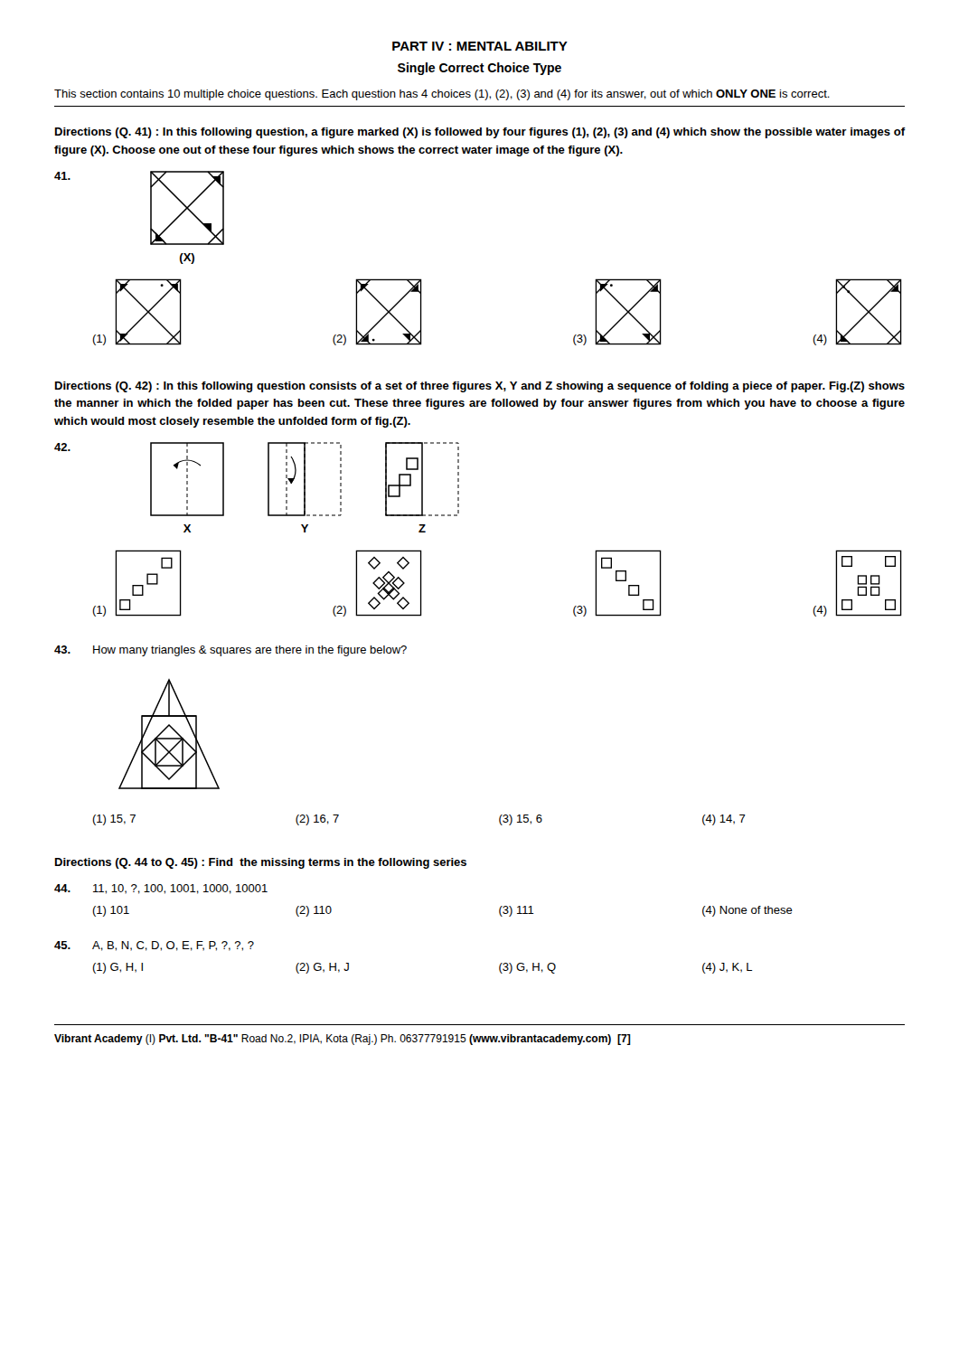PART IV : MENTAL ABILITY
Single Correct Choice Type
This section contains 10 multiple choice questions. Each question has 4 choices (1), (2), (3) and (4) for its answer, out of which ONLY ONE is correct.
Directions (Q. 41) : In this following question, a figure marked (X) is followed by four figures (1), (2), (3) and (4) which show the possible water images of figure (X). Choose one out of these four figures which shows the correct water image of the figure (X).
41.
(X)
(1)
(2)
(3)
(4)
Directions (Q. 42) : In this following question consists of a set of three figures X, Y and Z showing a sequence of folding a piece of paper. Fig.(Z) shows the manner in which the folded paper has been cut. These three figures are followed by four answer figures from which you have to choose a figure which would most closely resemble the unfolded form of fig.(Z).
42.
X
Y
Z
(1)
(2)
(3)
(4)
43.
How many triangles & squares are there in the figure below?
(1) 15, 7 (2) 16, 7 (3) 15, 6 (4) 14, 7
Directions (Q. 44 to Q. 45) : Find the missing terms in the following series
44.
11, 10, ?, 100, 1001, 1000, 10001
(1) 101 (2) 110 (3) 111 (4) None of these
45.
A, B, N, C, D, O, E, F, P, ?, ?, ?
(1) G, H, I (2) G, H, J (3) G, H, Q (4) J, K, L
Vibrant Academy (I) Pvt. Ltd. "B-41" Road No.2, IPIA, Kota (Raj.) Ph. 06377791915 (www.vibrantacademy.com) [7]